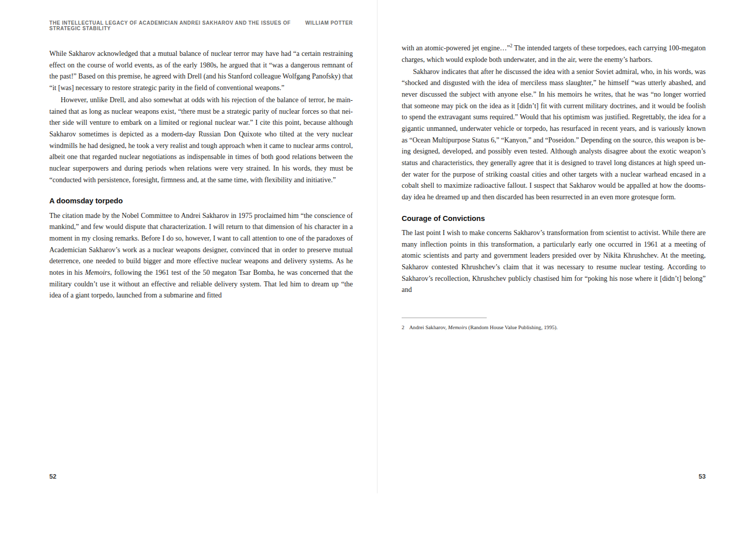The Intellectual Legacy of Academician Andrei Sakharov and the Issues of Strategic Stability William Potter
While Sakharov acknowledged that a mutual balance of nuclear terror may have had “a certain restraining effect on the course of world events, as of the early 1980s, he argued that it “was a dangerous remnant of the past!” Based on this premise, he agreed with Drell (and his Stanford colleague Wolfgang Panofsky) that “it [was] necessary to restore strategic parity in the field of conventional weapons.”
However, unlike Drell, and also somewhat at odds with his rejection of the balance of terror, he maintained that as long as nuclear weapons exist, “there must be a strategic parity of nuclear forces so that neither side will venture to embark on a limited or regional nuclear war.” I cite this point, because although Sakharov sometimes is depicted as a modern-day Russian Don Quixote who tilted at the very nuclear windmills he had designed, he took a very realist and tough approach when it came to nuclear arms control, albeit one that regarded nuclear negotiations as indispensable in times of both good relations between the nuclear superpowers and during periods when relations were very strained. In his words, they must be “conducted with persistence, foresight, firmness and, at the same time, with flexibility and initiative.”
A doomsday torpedo
The citation made by the Nobel Committee to Andrei Sakharov in 1975 proclaimed him “the conscience of mankind,” and few would dispute that characterization. I will return to that dimension of his character in a moment in my closing remarks. Before I do so, however, I want to call attention to one of the paradoxes of Academician Sakharov’s work as a nuclear weapons designer, convinced that in order to preserve mutual deterrence, one needed to build bigger and more effective nuclear weapons and delivery systems. As he notes in his Memoirs, following the 1961 test of the 50 megaton Tsar Bomba, he was concerned that the military couldn’t use it without an effective and reliable delivery system. That led him to dream up “the idea of a giant torpedo, launched from a submarine and fitted
52
with an atomic-powered jet engine…”2 The intended targets of these torpedoes, each carrying 100-megaton charges, which would explode both underwater, and in the air, were the enemy’s harbors.
Sakharov indicates that after he discussed the idea with a senior Soviet admiral, who, in his words, was “shocked and disgusted with the idea of merciless mass slaughter,” he himself “was utterly abashed, and never discussed the subject with anyone else.” In his memoirs he writes, that he was “no longer worried that someone may pick on the idea as it [didn’t] fit with current military doctrines, and it would be foolish to spend the extravagant sums required.” Would that his optimism was justified. Regrettably, the idea for a gigantic unmanned, underwater vehicle or torpedo, has resurfaced in recent years, and is variously known as “Ocean Multipurpose Status 6,” “Kanyon,” and “Poseidon.” Depending on the source, this weapon is being designed, developed, and possibly even tested. Although analysts disagree about the exotic weapon’s status and characteristics, they generally agree that it is designed to travel long distances at high speed under water for the purpose of striking coastal cities and other targets with a nuclear warhead encased in a cobalt shell to maximize radioactive fallout. I suspect that Sakharov would be appalled at how the doomsday idea he dreamed up and then discarded has been resurrected in an even more grotesque form.
Courage of Convictions
The last point I wish to make concerns Sakharov’s transformation from scientist to activist. While there are many inflection points in this transformation, a particularly early one occurred in 1961 at a meeting of atomic scientists and party and government leaders presided over by Nikita Khrushchev. At the meeting, Sakharov contested Khrushchev’s claim that it was necessary to resume nuclear testing. According to Sakharov’s recollection, Khrushchev publicly chastised him for “poking his nose where it [didn’t] belong” and
2 Andrei Sakharov, Memoirs (Random House Value Publishing, 1995).
53